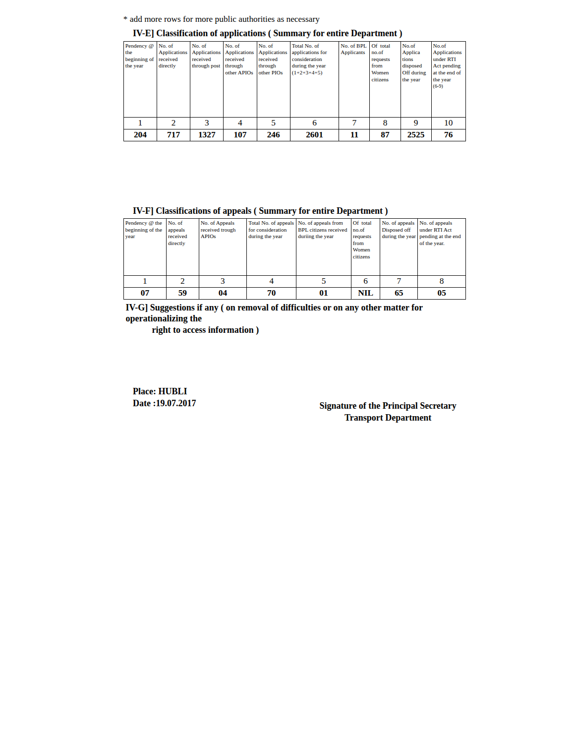* add more rows for more public authorities as necessary
IV-E] Classification of applications ( Summary for entire Department )
| Pendency @ the beginning of the year | No. of Applications received directly | No. of Applications received through post | No. of Applications received through other APIOs | No. of Applications received through other PIOs | Total No. of applications for consideration during the year (1+2+3+4+5) | No. of BPL Applicants | Of total no.of requests from Women citizens | No.of Applica tions disposed Off during the year | No.of Applications under RTI Act pending at the end of the year (6-9) |
| 1 | 2 | 3 | 4 | 5 | 6 | 7 | 8 | 9 | 10 |
| 204 | 717 | 1327 | 107 | 246 | 2601 | 11 | 87 | 2525 | 76 |
IV-F] Classifications of appeals ( Summary for entire Department )
| Pendency @ the beginning of the year | No. of appeals received directly | No. of Appeals received trough APIOs | Total No. of appeals for consideration during the year | No. of appeals from BPL citizens received duriing the year | Of total no.of requests from Women citizens | No. of appeals Disposed off during the year | No. of appeals under RTI Act pending at the end of the year. |
| 1 | 2 | 3 | 4 | 5 | 6 | 7 | 8 |
| 07 | 59 | 04 | 70 | 01 | NIL | 65 | 05 |
IV-G] Suggestions if any ( on removal of difficulties or on any other matter for operationalizing the right to access information )
Place: HUBLI
Date :19.07.2017
Signature of the Principal Secretary
Transport Department